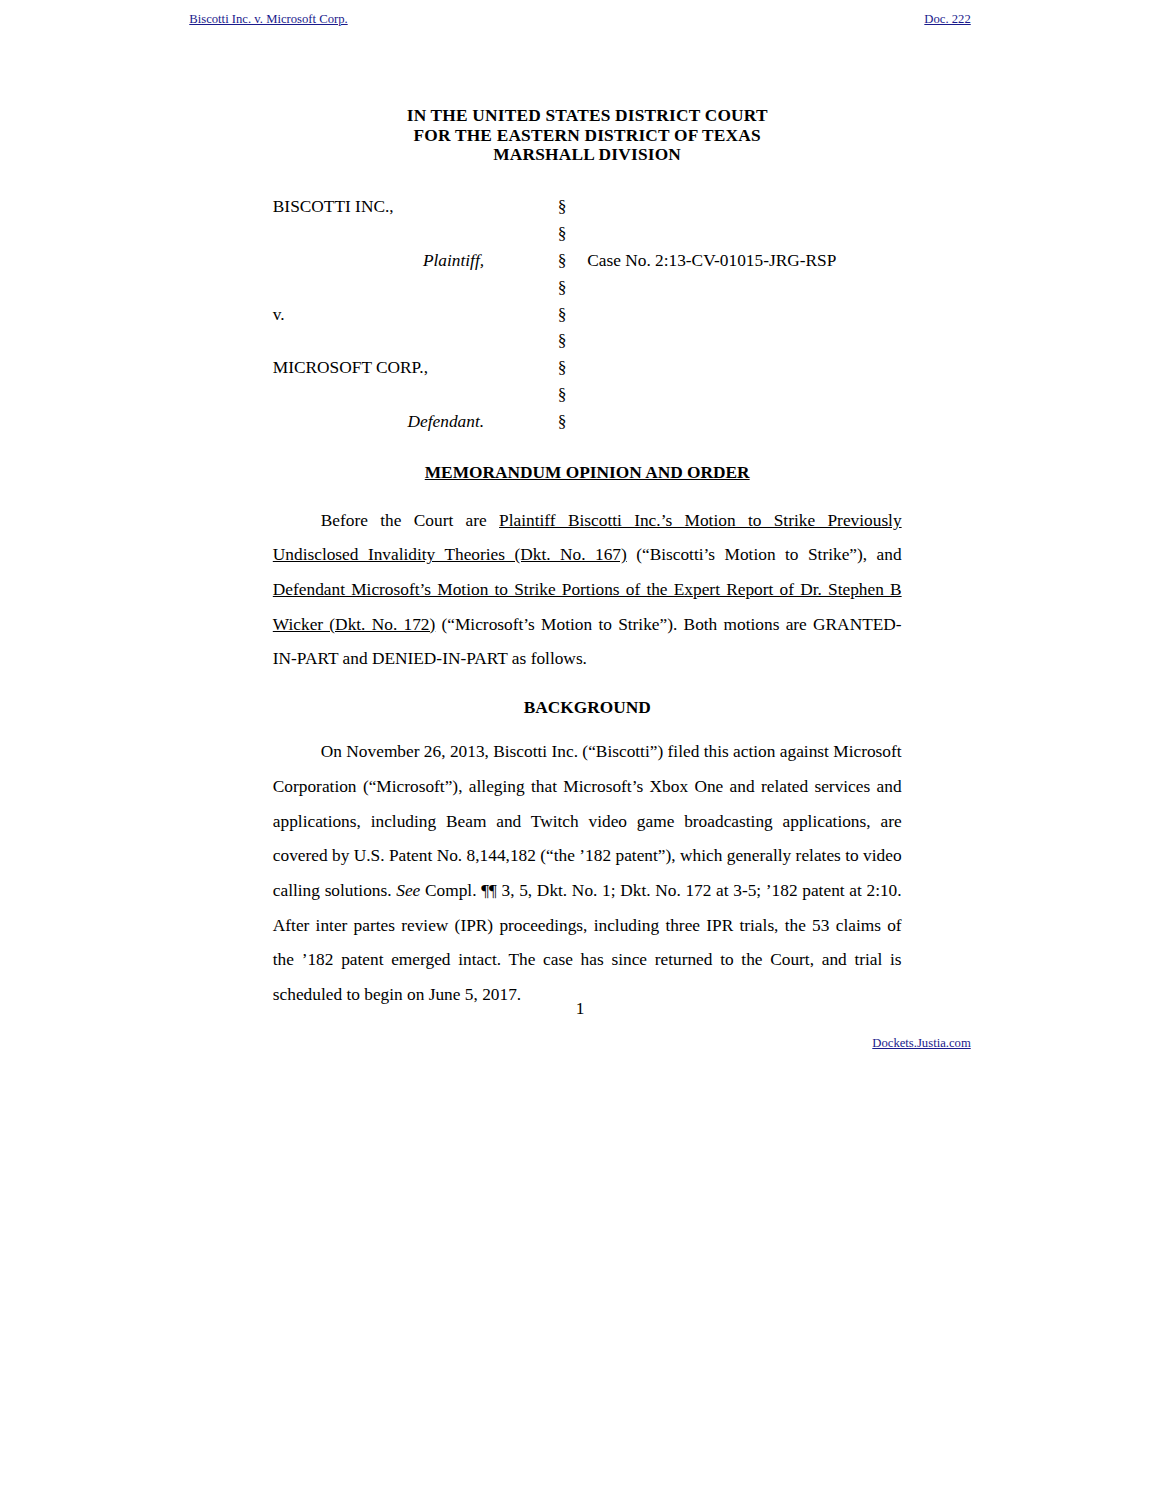Biscotti Inc. v. Microsoft Corp. Doc. 222
IN THE UNITED STATES DISTRICT COURT
FOR THE EASTERN DISTRICT OF TEXAS
MARSHALL DIVISION
| BISCOTTI INC., | § | |
| | § | |
| Plaintiff, | § | Case No. 2:13-CV-01015-JRG-RSP |
| | § | |
| v. | § | |
| | § | |
| MICROSOFT CORP., | § | |
| | § | |
| Defendant. | § | |
MEMORANDUM OPINION AND ORDER
Before the Court are Plaintiff Biscotti Inc.’s Motion to Strike Previously Undisclosed Invalidity Theories (Dkt. No. 167) (“Biscotti’s Motion to Strike”), and Defendant Microsoft’s Motion to Strike Portions of the Expert Report of Dr. Stephen B Wicker (Dkt. No. 172) (“Microsoft’s Motion to Strike”). Both motions are GRANTED-IN-PART and DENIED-IN-PART as follows.
BACKGROUND
On November 26, 2013, Biscotti Inc. (“Biscotti”) filed this action against Microsoft Corporation (“Microsoft”), alleging that Microsoft’s Xbox One and related services and applications, including Beam and Twitch video game broadcasting applications, are covered by U.S. Patent No. 8,144,182 (“the ’182 patent”), which generally relates to video calling solutions. See Compl. ¶¶ 3, 5, Dkt. No. 1; Dkt. No. 172 at 3-5; ’182 patent at 2:10. After inter partes review (IPR) proceedings, including three IPR trials, the 53 claims of the ’182 patent emerged intact. The case has since returned to the Court, and trial is scheduled to begin on June 5, 2017.
1
Dockets.Justia.com